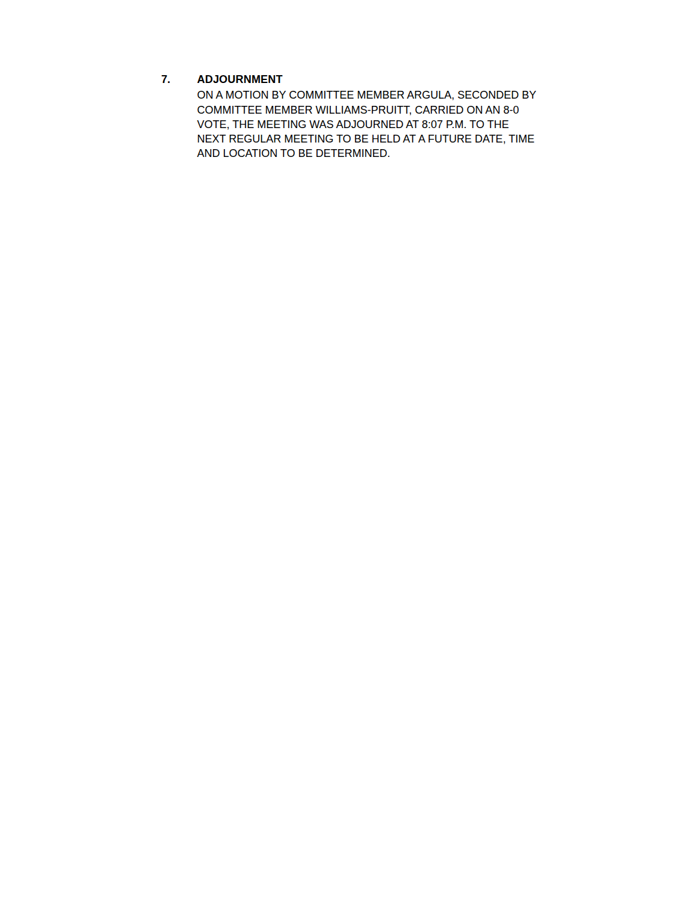7.
ADJOURNMENT
On a motion by Committee Member Argula, seconded by Committee Member Williams-Pruitt, carried on an 8-0 vote, the meeting was adjourned at 8:07 p.m. to the next regular meeting to be held at a future date, time and location to be determined.